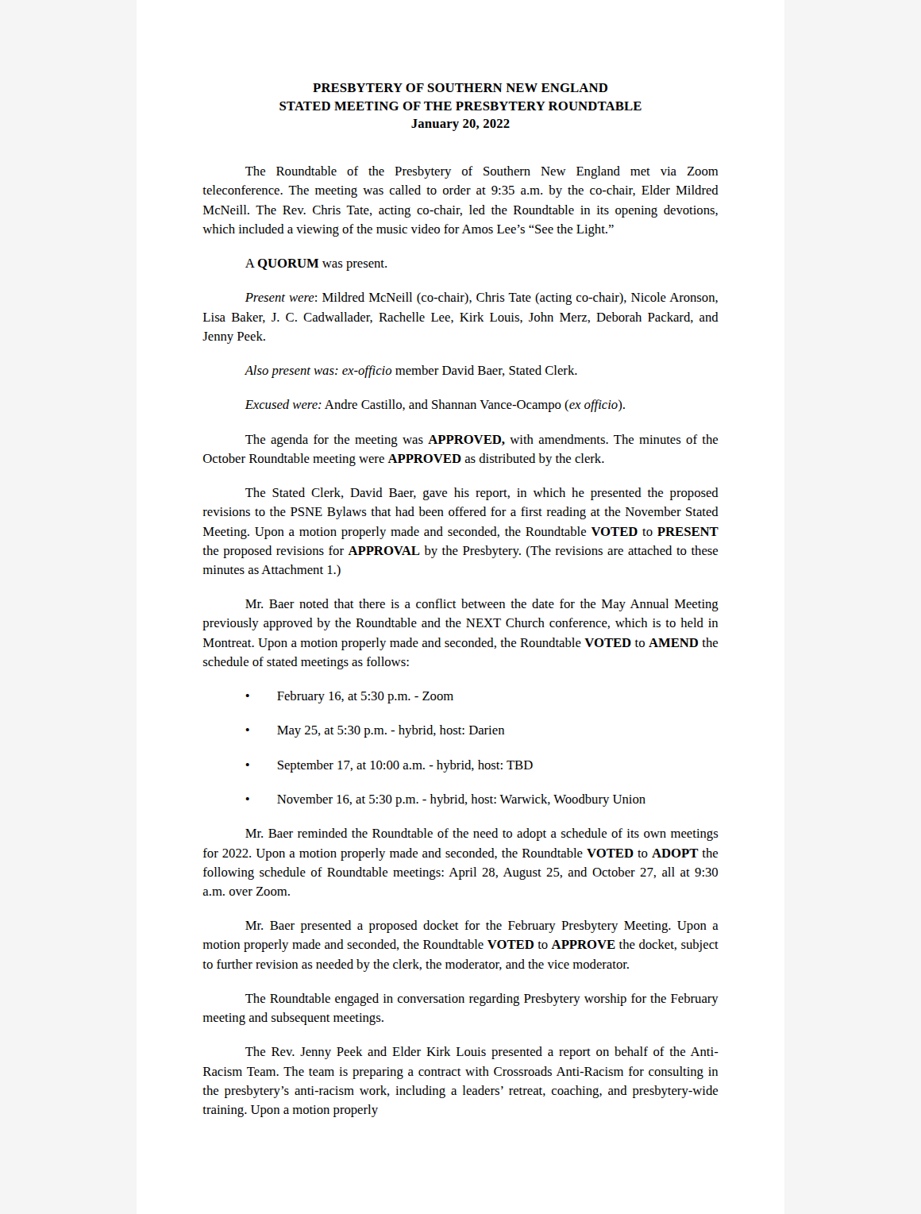PRESBYTERY OF SOUTHERN NEW ENGLAND
STATED MEETING OF THE PRESBYTERY ROUNDTABLE
January 20, 2022
The Roundtable of the Presbytery of Southern New England met via Zoom teleconference. The meeting was called to order at 9:35 a.m. by the co-chair, Elder Mildred McNeill. The Rev. Chris Tate, acting co-chair, led the Roundtable in its opening devotions, which included a viewing of the music video for Amos Lee’s “See the Light.”
A QUORUM was present.
Present were: Mildred McNeill (co-chair), Chris Tate (acting co-chair), Nicole Aronson, Lisa Baker, J. C. Cadwallader, Rachelle Lee, Kirk Louis, John Merz, Deborah Packard, and Jenny Peek.
Also present was: ex-officio member David Baer, Stated Clerk.
Excused were: Andre Castillo, and Shannan Vance-Ocampo (ex officio).
The agenda for the meeting was APPROVED, with amendments. The minutes of the October Roundtable meeting were APPROVED as distributed by the clerk.
The Stated Clerk, David Baer, gave his report, in which he presented the proposed revisions to the PSNE Bylaws that had been offered for a first reading at the November Stated Meeting. Upon a motion properly made and seconded, the Roundtable VOTED to PRESENT the proposed revisions for APPROVAL by the Presbytery. (The revisions are attached to these minutes as Attachment 1.)
Mr. Baer noted that there is a conflict between the date for the May Annual Meeting previously approved by the Roundtable and the NEXT Church conference, which is to held in Montreat. Upon a motion properly made and seconded, the Roundtable VOTED to AMEND the schedule of stated meetings as follows:
February 16, at 5:30 p.m. - Zoom
May 25, at 5:30 p.m. - hybrid, host: Darien
September 17, at 10:00 a.m. - hybrid, host: TBD
November 16, at 5:30 p.m. - hybrid, host: Warwick, Woodbury Union
Mr. Baer reminded the Roundtable of the need to adopt a schedule of its own meetings for 2022. Upon a motion properly made and seconded, the Roundtable VOTED to ADOPT the following schedule of Roundtable meetings: April 28, August 25, and October 27, all at 9:30 a.m. over Zoom.
Mr. Baer presented a proposed docket for the February Presbytery Meeting. Upon a motion properly made and seconded, the Roundtable VOTED to APPROVE the docket, subject to further revision as needed by the clerk, the moderator, and the vice moderator.
The Roundtable engaged in conversation regarding Presbytery worship for the February meeting and subsequent meetings.
The Rev. Jenny Peek and Elder Kirk Louis presented a report on behalf of the Anti-Racism Team. The team is preparing a contract with Crossroads Anti-Racism for consulting in the presbytery’s anti-racism work, including a leaders’ retreat, coaching, and presbytery-wide training. Upon a motion properly